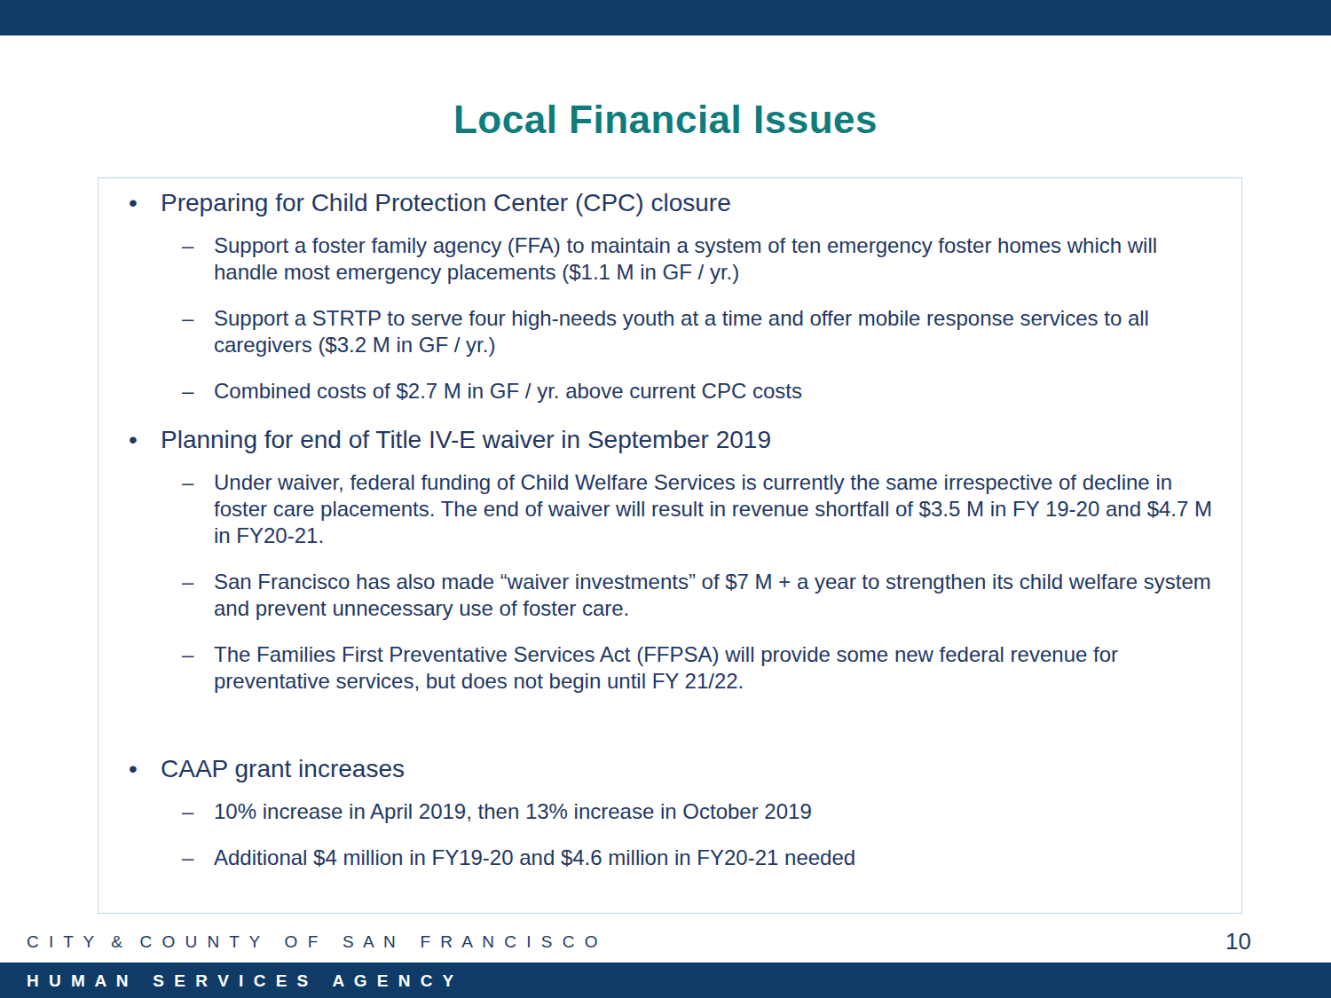Local Financial Issues
Preparing for Child Protection Center (CPC) closure
Support a foster family agency (FFA) to maintain a system of ten emergency foster homes which will handle most emergency placements ($1.1 M in GF / yr.)
Support a STRTP to serve four high-needs youth at a time and offer mobile response services to all caregivers ($3.2 M in GF / yr.)
Combined costs of $2.7 M in GF / yr. above current CPC costs
Planning for end of Title IV-E waiver in September 2019
Under waiver, federal funding of Child Welfare Services is currently the same irrespective of decline in foster care placements. The end of waiver will result in revenue shortfall of $3.5 M in FY 19-20 and $4.7 M in FY20-21.
San Francisco has also made “waiver investments” of $7 M + a year to strengthen its child welfare system and prevent unnecessary use of foster care.
The Families First Preventative Services Act (FFPSA) will provide some new federal revenue for preventative services, but does not begin until FY 21/22.
CAAP grant increases
10% increase in April 2019, then 13% increase in October 2019
Additional $4 million in FY19-20 and $4.6 million in FY20-21 needed
C I T Y & C O U N T Y O F S A N F R A N C I S C O
10
H U M A N S E R V I C E S A G E N C Y